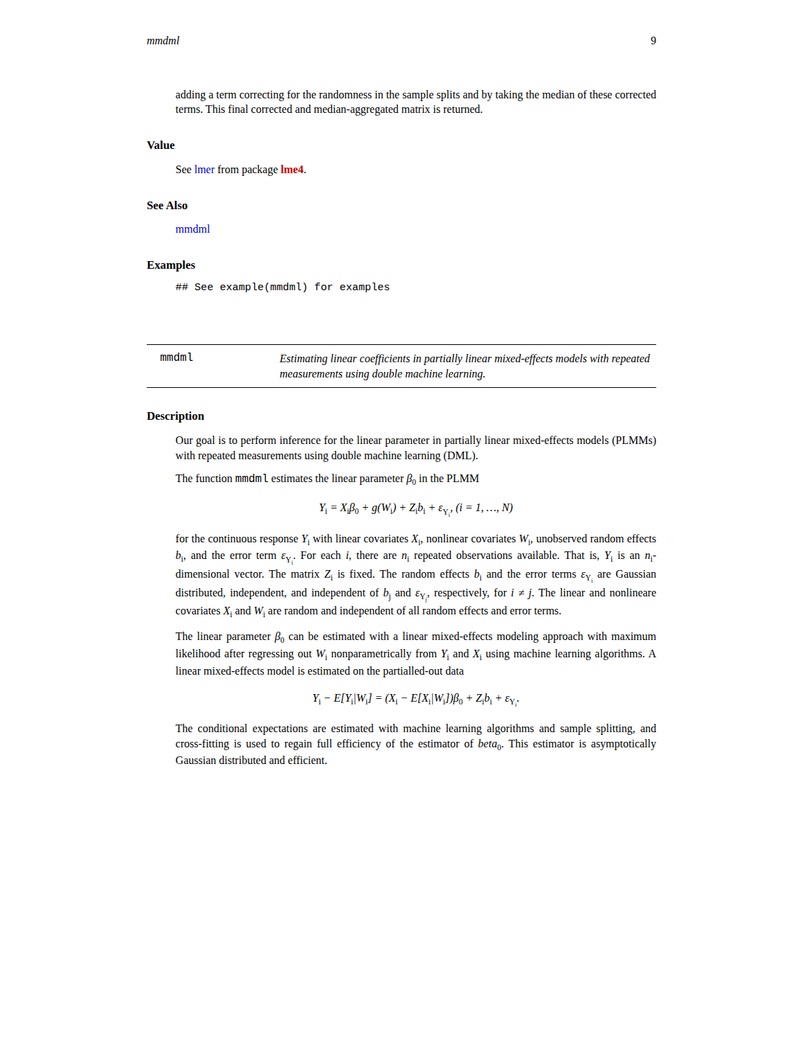mmdml 9
adding a term correcting for the randomness in the sample splits and by taking the median of these corrected terms. This final corrected and median-aggregated matrix is returned.
Value
See lmer from package lme4.
See Also
mmdml
Examples
## See example(mmdml) for examples
mmdml
Estimating linear coefficients in partially linear mixed-effects models with repeated measurements using double machine learning.
Description
Our goal is to perform inference for the linear parameter in partially linear mixed-effects models (PLMMs) with repeated measurements using double machine learning (DML).
The function mmdml estimates the linear parameter β0 in the PLMM
Yi = Xiβ0 + g(Wi) + Zibi + εYi, (i = 1, …, N)
for the continuous response Yi with linear covariates Xi, nonlinear covariates Wi, unobserved random effects bi, and the error term εYi. For each i, there are ni repeated observations available. That is, Yi is an ni-dimensional vector. The matrix Zi is fixed. The random effects bi and the error terms εYi are Gaussian distributed, independent, and independent of bj and εYj, respectively, for i ≠ j. The linear and nonlineare covariates Xi and Wi are random and independent of all random effects and error terms.
The linear parameter β0 can be estimated with a linear mixed-effects modeling approach with maximum likelihood after regressing out Wi nonparametrically from Yi and Xi using machine learning algorithms. A linear mixed-effects model is estimated on the partialled-out data
Yi − E[Yi|Wi] = (Xi − E[Xi|Wi])β0 + Zibi + εYi.
The conditional expectations are estimated with machine learning algorithms and sample splitting, and cross-fitting is used to regain full efficiency of the estimator of beta0. This estimator is asymptotically Gaussian distributed and efficient.